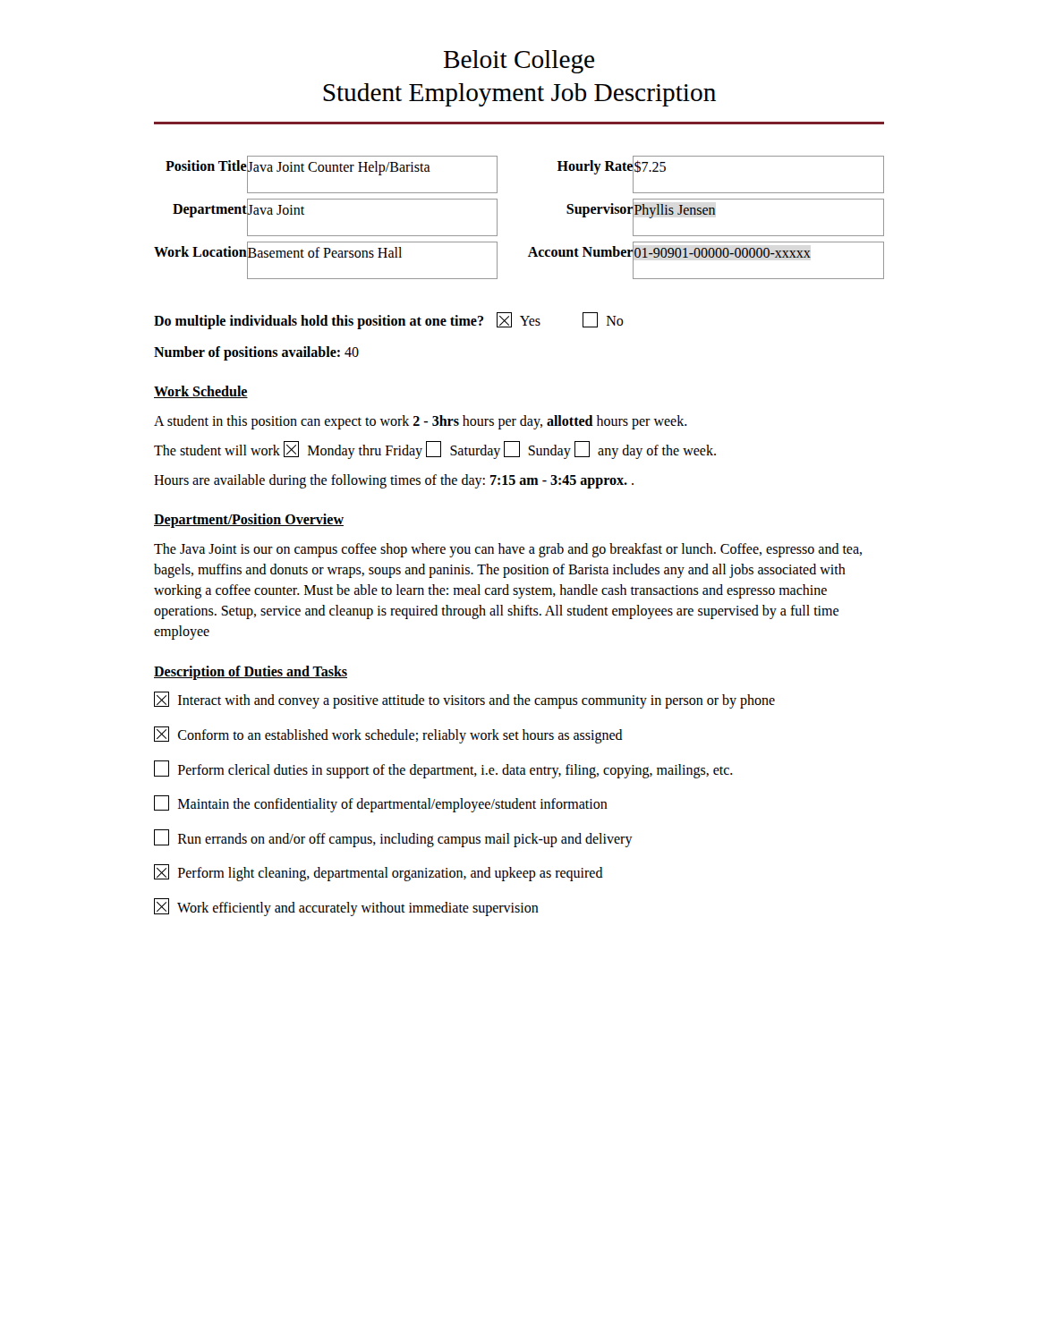Beloit College
Student Employment Job Description
| Position Title | Java Joint Counter Help/Barista | | Hourly Rate | $7.25 |
| Department | Java Joint | | Supervisor | Phyllis Jensen |
| Work Location | Basement of Pearsons Hall | | Account Number | 01-90901-00000-00000-xxxxx |
Do multiple individuals hold this position at one time? Yes No
Number of positions available: 40
Work Schedule
A student in this position can expect to work 2 - 3hrs hours per day, allotted hours per week.
The student will work Monday thru Friday Saturday Sunday any day of the week.
Hours are available during the following times of the day: 7:15 am - 3:45 approx. .
Department/Position Overview
The Java Joint is our on campus coffee shop where you can have a grab and go breakfast or lunch. Coffee, espresso and tea, bagels, muffins and donuts or wraps, soups and paninis. The position of Barista includes any and all jobs associated with working a coffee counter. Must be able to learn the: meal card system, handle cash transactions and espresso machine operations. Setup, service and cleanup is required through all shifts. All student employees are supervised by a full time employee
Description of Duties and Tasks
Interact with and convey a positive attitude to visitors and the campus community in person or by phone
Conform to an established work schedule; reliably work set hours as assigned
Perform clerical duties in support of the department, i.e. data entry, filing, copying, mailings, etc.
Maintain the confidentiality of departmental/employee/student information
Run errands on and/or off campus, including campus mail pick-up and delivery
Perform light cleaning, departmental organization, and upkeep as required
Work efficiently and accurately without immediate supervision